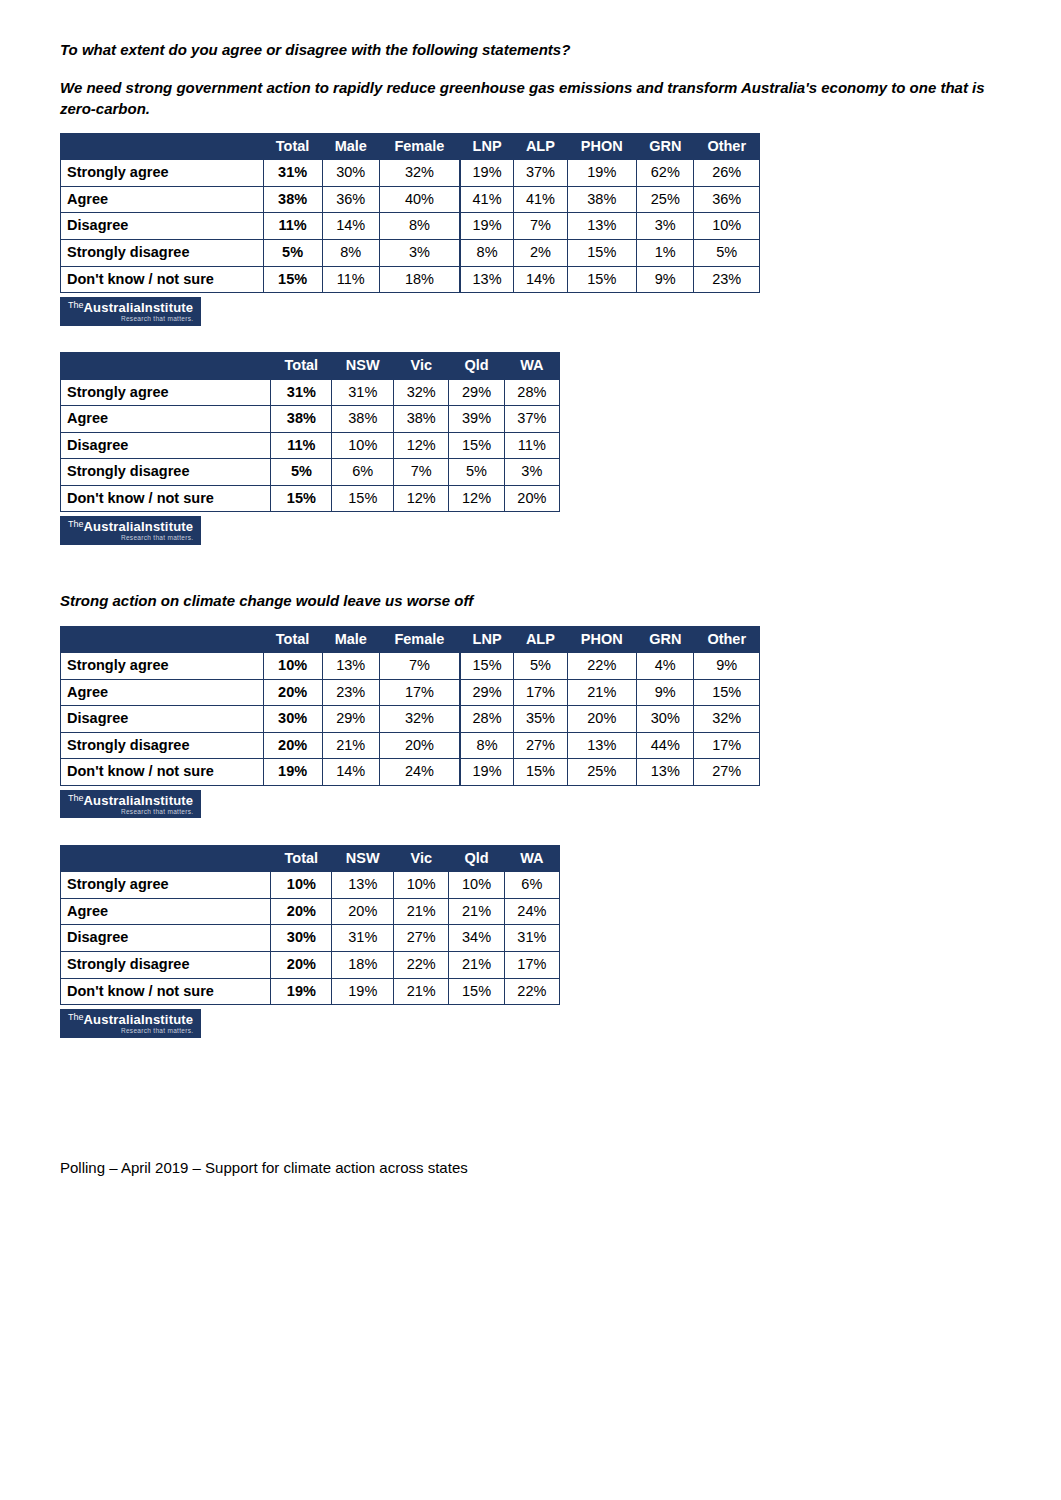To what extent do you agree or disagree with the following statements?
We need strong government action to rapidly reduce greenhouse gas emissions and transform Australia's economy to one that is zero-carbon.
| | Total | Male | Female | LNP | ALP | PHON | GRN | Other |
| --- | --- | --- | --- | --- | --- | --- | --- | --- |
| Strongly agree | 31% | 30% | 32% | 19% | 37% | 19% | 62% | 26% |
| Agree | 38% | 36% | 40% | 41% | 41% | 38% | 25% | 36% |
| Disagree | 11% | 14% | 8% | 19% | 7% | 13% | 3% | 10% |
| Strongly disagree | 5% | 8% | 3% | 8% | 2% | 15% | 1% | 5% |
| Don't know / not sure | 15% | 11% | 18% | 13% | 14% | 15% | 9% | 23% |
The AustraliaInstitute Research that matters.
| | Total | NSW | Vic | Qld | WA |
| --- | --- | --- | --- | --- | --- |
| Strongly agree | 31% | 31% | 32% | 29% | 28% |
| Agree | 38% | 38% | 38% | 39% | 37% |
| Disagree | 11% | 10% | 12% | 15% | 11% |
| Strongly disagree | 5% | 6% | 7% | 5% | 3% |
| Don't know / not sure | 15% | 15% | 12% | 12% | 20% |
The AustraliaInstitute Research that matters.
Strong action on climate change would leave us worse off
| | Total | Male | Female | LNP | ALP | PHON | GRN | Other |
| --- | --- | --- | --- | --- | --- | --- | --- | --- |
| Strongly agree | 10% | 13% | 7% | 15% | 5% | 22% | 4% | 9% |
| Agree | 20% | 23% | 17% | 29% | 17% | 21% | 9% | 15% |
| Disagree | 30% | 29% | 32% | 28% | 35% | 20% | 30% | 32% |
| Strongly disagree | 20% | 21% | 20% | 8% | 27% | 13% | 44% | 17% |
| Don't know / not sure | 19% | 14% | 24% | 19% | 15% | 25% | 13% | 27% |
The AustraliaInstitute Research that matters.
| | Total | NSW | Vic | Qld | WA |
| --- | --- | --- | --- | --- | --- |
| Strongly agree | 10% | 13% | 10% | 10% | 6% |
| Agree | 20% | 20% | 21% | 21% | 24% |
| Disagree | 30% | 31% | 27% | 34% | 31% |
| Strongly disagree | 20% | 18% | 22% | 21% | 17% |
| Don't know / not sure | 19% | 19% | 21% | 15% | 22% |
The AustraliaInstitute Research that matters.
Polling – April 2019 – Support for climate action across states